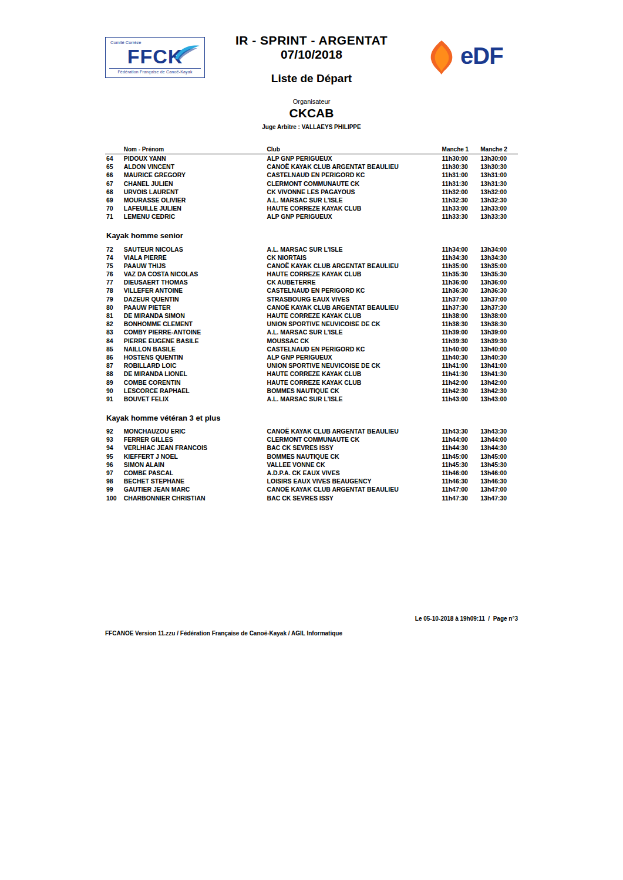Comité Corrèze
FFCK
Fédération Française de Canoë-Kayak
IR - SPRINT - ARGENTAT
07/10/2018
Liste de Départ
Organisateur
CKCAB
Juge Arbitre : VALLAEYS PHILIPPE
eDF
| | Nom - Prénom | Club | Manche 1 | Manche 2 |
| --- | --- | --- | --- | --- |
| 64 | PIDOUX YANN | ALP GNP PERIGUEUX | 11h30:00 | 13h30:00 |
| 65 | ALDON VINCENT | CANOË KAYAK CLUB ARGENTAT BEAULIEU | 11h30:30 | 13h30:30 |
| 66 | MAURICE GREGORY | CASTELNAUD EN PERIGORD KC | 11h31:00 | 13h31:00 |
| 67 | CHANEL JULIEN | CLERMONT COMMUNAUTE CK | 11h31:30 | 13h31:30 |
| 68 | URVOIS LAURENT | CK VIVONNE LES PAGAYOUS | 11h32:00 | 13h32:00 |
| 69 | MOURASSE OLIVIER | A.L. MARSAC SUR L'ISLE | 11h32:30 | 13h32:30 |
| 70 | LAFEUILLE JULIEN | HAUTE CORREZE KAYAK CLUB | 11h33:00 | 13h33:00 |
| 71 | LEMENU CEDRIC | ALP GNP PERIGUEUX | 11h33:30 | 13h33:30 |
| Kayak homme senior |
| 72 | SAUTEUR NICOLAS | A.L. MARSAC SUR L'ISLE | 11h34:00 | 13h34:00 |
| 74 | VIALA PIERRE | CK NIORTAIS | 11h34:30 | 13h34:30 |
| 75 | PAAUW THIJS | CANOË KAYAK CLUB ARGENTAT BEAULIEU | 11h35:00 | 13h35:00 |
| 76 | VAZ DA COSTA NICOLAS | HAUTE CORREZE KAYAK CLUB | 11h35:30 | 13h35:30 |
| 77 | DIEUSAERT THOMAS | CK AUBETERRE | 11h36:00 | 13h36:00 |
| 78 | VILLEFER ANTOINE | CASTELNAUD EN PERIGORD KC | 11h36:30 | 13h36:30 |
| 79 | DAZEUR QUENTIN | STRASBOURG EAUX VIVES | 11h37:00 | 13h37:00 |
| 80 | PAAUW PIETER | CANOË KAYAK CLUB ARGENTAT BEAULIEU | 11h37:30 | 13h37:30 |
| 81 | DE MIRANDA SIMON | HAUTE CORREZE KAYAK CLUB | 11h38:00 | 13h38:00 |
| 82 | BONHOMME CLEMENT | UNION SPORTIVE NEUVICOISE DE CK | 11h38:30 | 13h38:30 |
| 83 | COMBY PIERRE-ANTOINE | A.L. MARSAC SUR L'ISLE | 11h39:00 | 13h39:00 |
| 84 | PIERRE EUGENE BASILE | MOUSSAC CK | 11h39:30 | 13h39:30 |
| 85 | NAILLON BASILE | CASTELNAUD EN PERIGORD KC | 11h40:00 | 13h40:00 |
| 86 | HOSTENS QUENTIN | ALP GNP PERIGUEUX | 11h40:30 | 13h40:30 |
| 87 | ROBILLARD LOIC | UNION SPORTIVE NEUVICOISE DE CK | 11h41:00 | 13h41:00 |
| 88 | DE MIRANDA LIONEL | HAUTE CORREZE KAYAK CLUB | 11h41:30 | 13h41:30 |
| 89 | COMBE CORENTIN | HAUTE CORREZE KAYAK CLUB | 11h42:00 | 13h42:00 |
| 90 | LESCORCE RAPHAEL | BOMMES NAUTIQUE CK | 11h42:30 | 13h42:30 |
| 91 | BOUVET FELIX | A.L. MARSAC SUR L'ISLE | 11h43:00 | 13h43:00 |
| Kayak homme vétéran 3 et plus |
| 92 | MONCHAUZOU ERIC | CANOË KAYAK CLUB ARGENTAT BEAULIEU | 11h43:30 | 13h43:30 |
| 93 | FERRER GILLES | CLERMONT COMMUNAUTE CK | 11h44:00 | 13h44:00 |
| 94 | VERLHIAC JEAN FRANCOIS | BAC CK SEVRES ISSY | 11h44:30 | 13h44:30 |
| 95 | KIEFFERT J NOEL | BOMMES NAUTIQUE CK | 11h45:00 | 13h45:00 |
| 96 | SIMON ALAIN | VALLEE VONNE CK | 11h45:30 | 13h45:30 |
| 97 | COMBE PASCAL | A.D.P.A. CK EAUX VIVES | 11h46:00 | 13h46:00 |
| 98 | BECHET STEPHANE | LOISIRS EAUX VIVES BEAUGENCY | 11h46:30 | 13h46:30 |
| 99 | GAUTIER JEAN MARC | CANOË KAYAK CLUB ARGENTAT BEAULIEU | 11h47:00 | 13h47:00 |
| 100 | CHARBONNIER CHRISTIAN | BAC CK SEVRES ISSY | 11h47:30 | 13h47:30 |
Le 05-10-2018 à 19h09:11 / Page n°3
FFCANOE Version 11.zzu / Fédération Française de Canoë-Kayak / AGIL Informatique